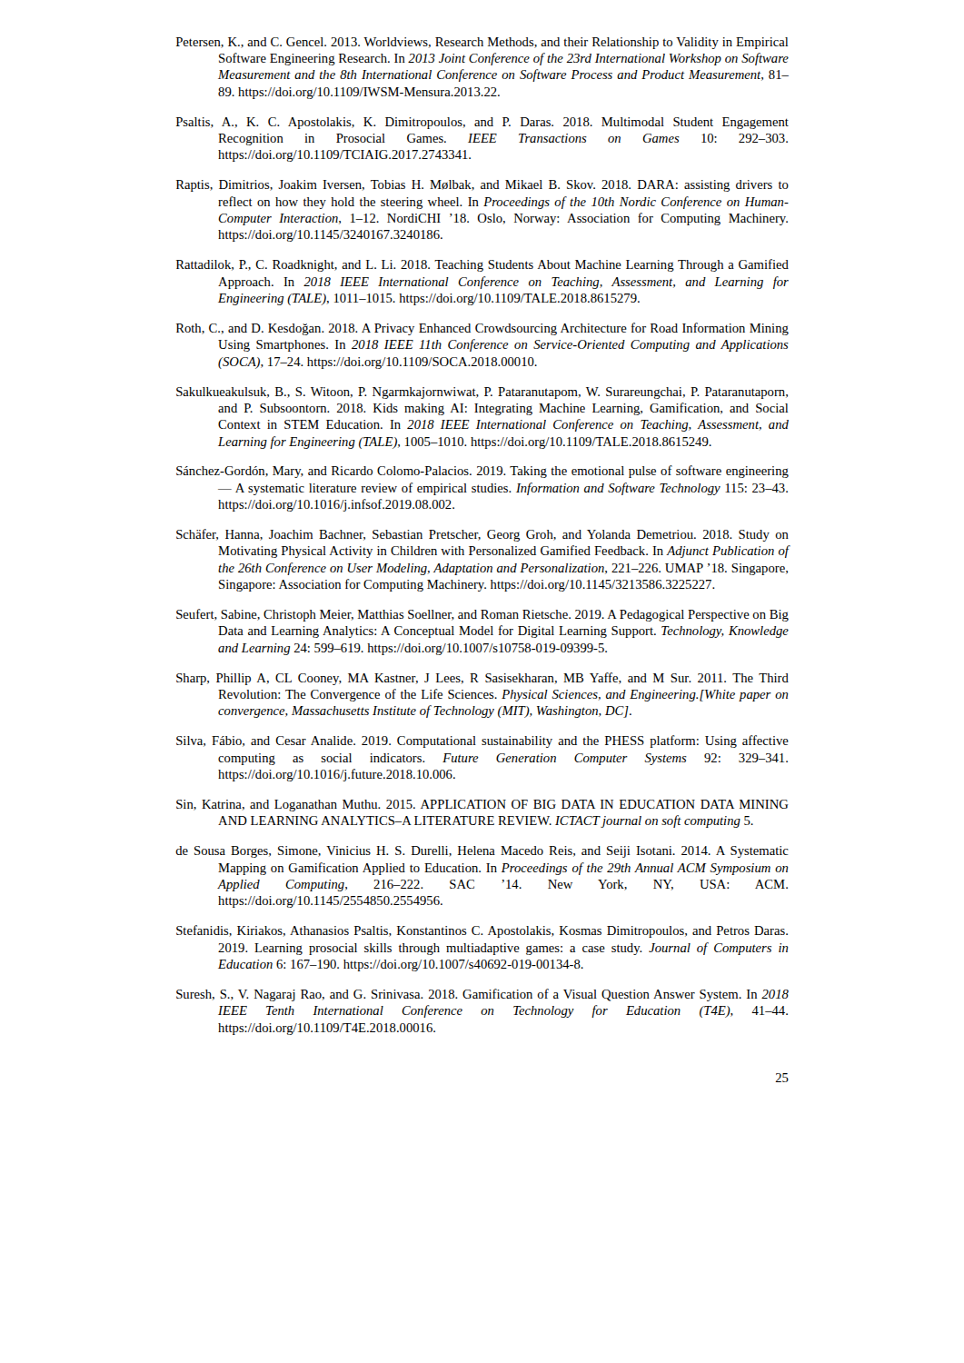Petersen, K., and C. Gencel. 2013. Worldviews, Research Methods, and their Relationship to Validity in Empirical Software Engineering Research. In 2013 Joint Conference of the 23rd International Workshop on Software Measurement and the 8th International Conference on Software Process and Product Measurement, 81–89. https://doi.org/10.1109/IWSM-Mensura.2013.22.
Psaltis, A., K. C. Apostolakis, K. Dimitropoulos, and P. Daras. 2018. Multimodal Student Engagement Recognition in Prosocial Games. IEEE Transactions on Games 10: 292–303. https://doi.org/10.1109/TCIAIG.2017.2743341.
Raptis, Dimitrios, Joakim Iversen, Tobias H. Mølbak, and Mikael B. Skov. 2018. DARA: assisting drivers to reflect on how they hold the steering wheel. In Proceedings of the 10th Nordic Conference on Human-Computer Interaction, 1–12. NordiCHI ’18. Oslo, Norway: Association for Computing Machinery. https://doi.org/10.1145/3240167.3240186.
Rattadilok, P., C. Roadknight, and L. Li. 2018. Teaching Students About Machine Learning Through a Gamified Approach. In 2018 IEEE International Conference on Teaching, Assessment, and Learning for Engineering (TALE), 1011–1015. https://doi.org/10.1109/TALE.2018.8615279.
Roth, C., and D. Kesdoğan. 2018. A Privacy Enhanced Crowdsourcing Architecture for Road Information Mining Using Smartphones. In 2018 IEEE 11th Conference on Service-Oriented Computing and Applications (SOCA), 17–24. https://doi.org/10.1109/SOCA.2018.00010.
Sakulkueakulsuk, B., S. Witoon, P. Ngarmkajornwiwat, P. Pataranutapom, W. Surareungchai, P. Pataranutaporn, and P. Subsoontorn. 2018. Kids making AI: Integrating Machine Learning, Gamification, and Social Context in STEM Education. In 2018 IEEE International Conference on Teaching, Assessment, and Learning for Engineering (TALE), 1005–1010. https://doi.org/10.1109/TALE.2018.8615249.
Sánchez-Gordón, Mary, and Ricardo Colomo-Palacios. 2019. Taking the emotional pulse of software engineering — A systematic literature review of empirical studies. Information and Software Technology 115: 23–43. https://doi.org/10.1016/j.infsof.2019.08.002.
Schäfer, Hanna, Joachim Bachner, Sebastian Pretscher, Georg Groh, and Yolanda Demetriou. 2018. Study on Motivating Physical Activity in Children with Personalized Gamified Feedback. In Adjunct Publication of the 26th Conference on User Modeling, Adaptation and Personalization, 221–226. UMAP ’18. Singapore, Singapore: Association for Computing Machinery. https://doi.org/10.1145/3213586.3225227.
Seufert, Sabine, Christoph Meier, Matthias Soellner, and Roman Rietsche. 2019. A Pedagogical Perspective on Big Data and Learning Analytics: A Conceptual Model for Digital Learning Support. Technology, Knowledge and Learning 24: 599–619. https://doi.org/10.1007/s10758-019-09399-5.
Sharp, Phillip A, CL Cooney, MA Kastner, J Lees, R Sasisekharan, MB Yaffe, and M Sur. 2011. The Third Revolution: The Convergence of the Life Sciences. Physical Sciences, and Engineering.[White paper on convergence, Massachusetts Institute of Technology (MIT), Washington, DC].
Silva, Fábio, and Cesar Analide. 2019. Computational sustainability and the PHESS platform: Using affective computing as social indicators. Future Generation Computer Systems 92: 329–341. https://doi.org/10.1016/j.future.2018.10.006.
Sin, Katrina, and Loganathan Muthu. 2015. APPLICATION OF BIG DATA IN EDUCATION DATA MINING AND LEARNING ANALYTICS–A LITERATURE REVIEW. ICTACT journal on soft computing 5.
de Sousa Borges, Simone, Vinicius H. S. Durelli, Helena Macedo Reis, and Seiji Isotani. 2014. A Systematic Mapping on Gamification Applied to Education. In Proceedings of the 29th Annual ACM Symposium on Applied Computing, 216–222. SAC ’14. New York, NY, USA: ACM. https://doi.org/10.1145/2554850.2554956.
Stefanidis, Kiriakos, Athanasios Psaltis, Konstantinos C. Apostolakis, Kosmas Dimitropoulos, and Petros Daras. 2019. Learning prosocial skills through multiadaptive games: a case study. Journal of Computers in Education 6: 167–190. https://doi.org/10.1007/s40692-019-00134-8.
Suresh, S., V. Nagaraj Rao, and G. Srinivasa. 2018. Gamification of a Visual Question Answer System. In 2018 IEEE Tenth International Conference on Technology for Education (T4E), 41–44. https://doi.org/10.1109/T4E.2018.00016.
25